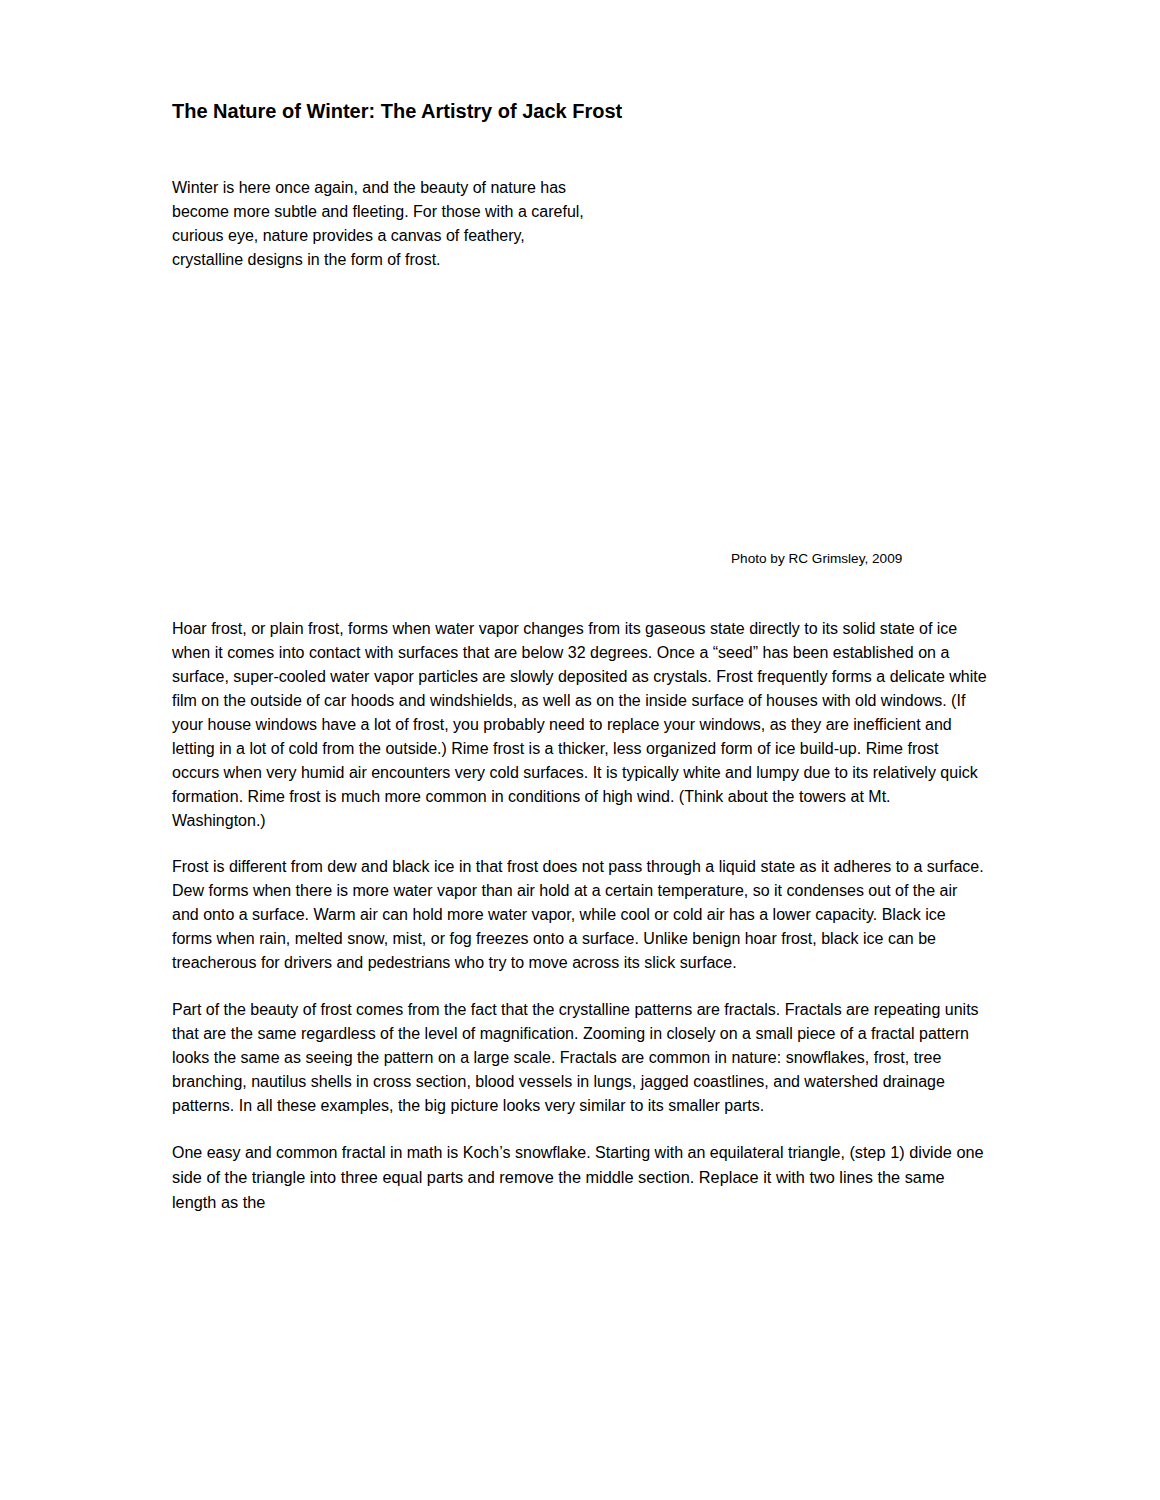The Nature of Winter: The Artistry of Jack Frost
Photo by RC Grimsley, 2009
Winter is here once again, and the beauty of nature has become more subtle and fleeting. For those with a careful, curious eye, nature provides a canvas of feathery, crystalline designs in the form of frost.
Hoar frost, or plain frost, forms when water vapor changes from its gaseous state directly to its solid state of ice when it comes into contact with surfaces that are below 32 degrees. Once a “seed” has been established on a surface, super-cooled water vapor particles are slowly deposited as crystals. Frost frequently forms a delicate white film on the outside of car hoods and windshields, as well as on the inside surface of houses with old windows. (If your house windows have a lot of frost, you probably need to replace your windows, as they are inefficient and letting in a lot of cold from the outside.) Rime frost is a thicker, less organized form of ice build-up. Rime frost occurs when very humid air encounters very cold surfaces. It is typically white and lumpy due to its relatively quick formation. Rime frost is much more common in conditions of high wind. (Think about the towers at Mt. Washington.)
Frost is different from dew and black ice in that frost does not pass through a liquid state as it adheres to a surface. Dew forms when there is more water vapor than air hold at a certain temperature, so it condenses out of the air and onto a surface. Warm air can hold more water vapor, while cool or cold air has a lower capacity. Black ice forms when rain, melted snow, mist, or fog freezes onto a surface. Unlike benign hoar frost, black ice can be treacherous for drivers and pedestrians who try to move across its slick surface.
Part of the beauty of frost comes from the fact that the crystalline patterns are fractals. Fractals are repeating units that are the same regardless of the level of magnification. Zooming in closely on a small piece of a fractal pattern looks the same as seeing the pattern on a large scale. Fractals are common in nature: snowflakes, frost, tree branching, nautilus shells in cross section, blood vessels in lungs, jagged coastlines, and watershed drainage patterns. In all these examples, the big picture looks very similar to its smaller parts.
One easy and common fractal in math is Koch’s snowflake. Starting with an equilateral triangle, (step 1) divide one side of the triangle into three equal parts and remove the middle section. Replace it with two lines the same length as the